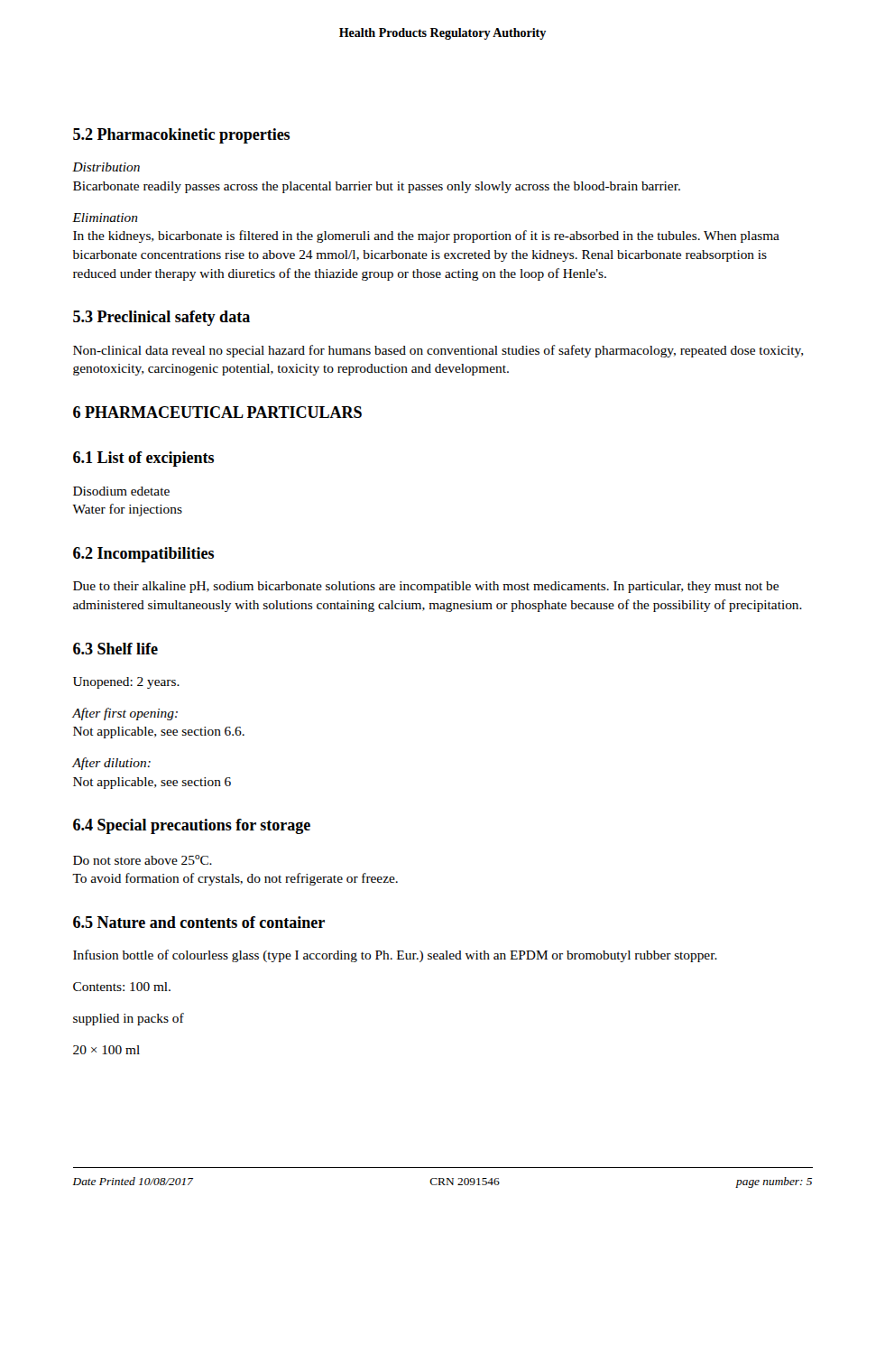Health Products Regulatory Authority
5.2 Pharmacokinetic properties
Distribution
Bicarbonate readily passes across the placental barrier but it passes only slowly across the blood-brain barrier.
Elimination
In the kidneys, bicarbonate is filtered in the glomeruli and the major proportion of it is re-absorbed in the tubules. When plasma bicarbonate concentrations rise to above 24 mmol/l, bicarbonate is excreted by the kidneys. Renal bicarbonate reabsorption is reduced under therapy with diuretics of the thiazide group or those acting on the loop of Henle's.
5.3 Preclinical safety data
Non-clinical data reveal no special hazard for humans based on conventional studies of safety pharmacology, repeated dose toxicity, genotoxicity, carcinogenic potential, toxicity to reproduction and development.
6 PHARMACEUTICAL PARTICULARS
6.1 List of excipients
Disodium edetate
Water for injections
6.2 Incompatibilities
Due to their alkaline pH, sodium bicarbonate solutions are incompatible with most medicaments. In particular, they must not be administered simultaneously with solutions containing calcium, magnesium or phosphate because of the possibility of precipitation.
6.3 Shelf life
Unopened: 2 years.
After first opening:
Not applicable, see section 6.6.
After dilution:
Not applicable, see section 6
6.4 Special precautions for storage
Do not store above 25o C.
To avoid formation of crystals, do not refrigerate or freeze.
6.5 Nature and contents of container
Infusion bottle of colourless glass (type I according to Ph. Eur.) sealed with an EPDM or bromobutyl rubber stopper.
Contents: 100 ml.
supplied in packs of
20 × 100 ml
Date Printed 10/08/2017 CRN 2091546 page number: 5